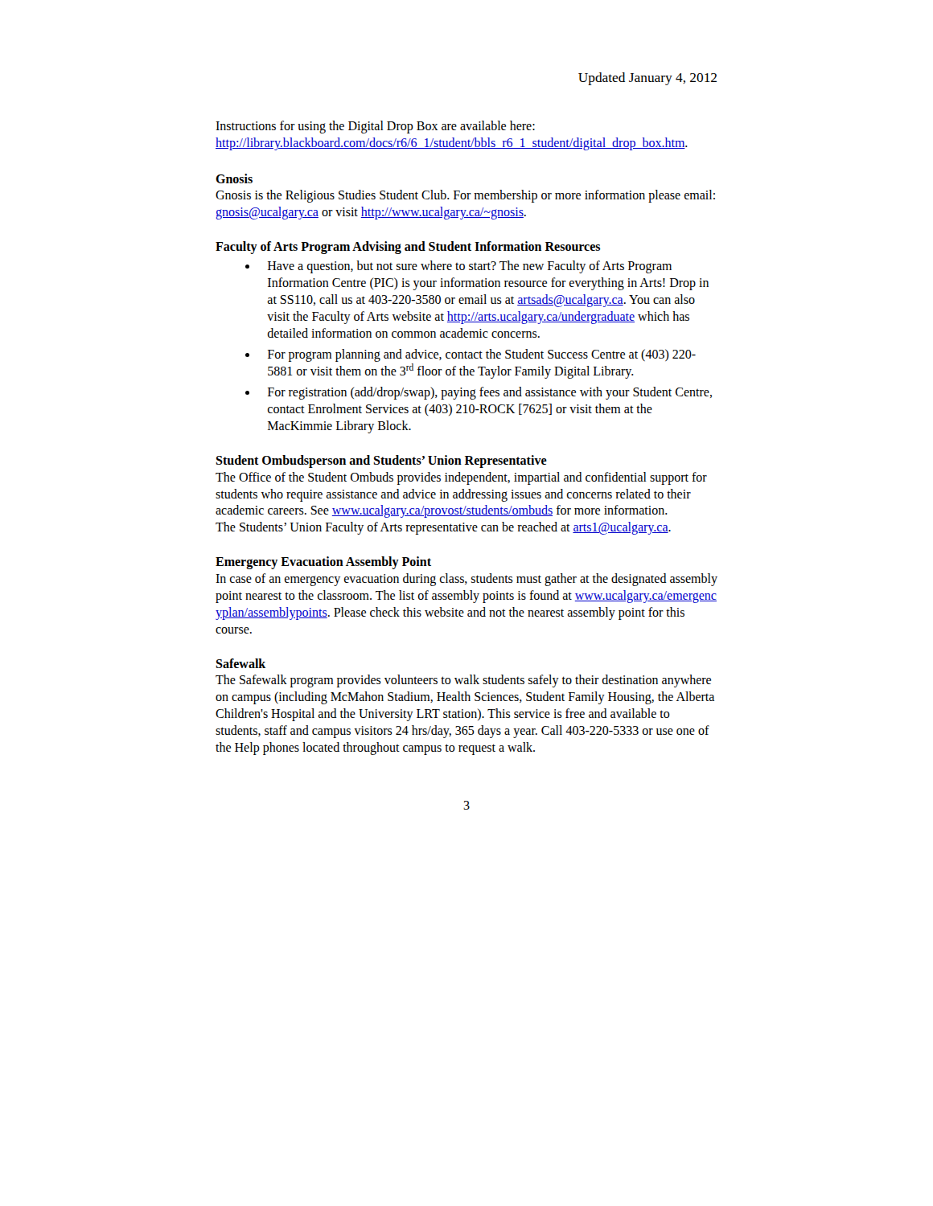Updated January 4, 2012
Instructions for using the Digital Drop Box are available here:
http://library.blackboard.com/docs/r6/6_1/student/bbls_r6_1_student/digital_drop_box.htm.
Gnosis
Gnosis is the Religious Studies Student Club. For membership or more information please email:
gnosis@ucalgary.ca or visit http://www.ucalgary.ca/~gnosis.
Faculty of Arts Program Advising and Student Information Resources
Have a question, but not sure where to start? The new Faculty of Arts Program Information Centre (PIC) is your information resource for everything in Arts! Drop in at SS110, call us at 403-220-3580 or email us at artsads@ucalgary.ca. You can also visit the Faculty of Arts website at http://arts.ucalgary.ca/undergraduate which has detailed information on common academic concerns.
For program planning and advice, contact the Student Success Centre at (403) 220-5881 or visit them on the 3rd floor of the Taylor Family Digital Library.
For registration (add/drop/swap), paying fees and assistance with your Student Centre, contact Enrolment Services at (403) 210-ROCK [7625] or visit them at the MacKimmie Library Block.
Student Ombudsperson and Students’ Union Representative
The Office of the Student Ombuds provides independent, impartial and confidential support for students who require assistance and advice in addressing issues and concerns related to their academic careers. See www.ucalgary.ca/provost/students/ombuds for more information.
The Students’ Union Faculty of Arts representative can be reached at arts1@ucalgary.ca.
Emergency Evacuation Assembly Point
In case of an emergency evacuation during class, students must gather at the designated assembly point nearest to the classroom. The list of assembly points is found at www.ucalgary.ca/emergencyplan/assemblypoints. Please check this website and not the nearest assembly point for this course.
Safewalk
The Safewalk program provides volunteers to walk students safely to their destination anywhere on campus (including McMahon Stadium, Health Sciences, Student Family Housing, the Alberta Children's Hospital and the University LRT station). This service is free and available to students, staff and campus visitors 24 hrs/day, 365 days a year. Call 403-220-5333 or use one of the Help phones located throughout campus to request a walk.
3